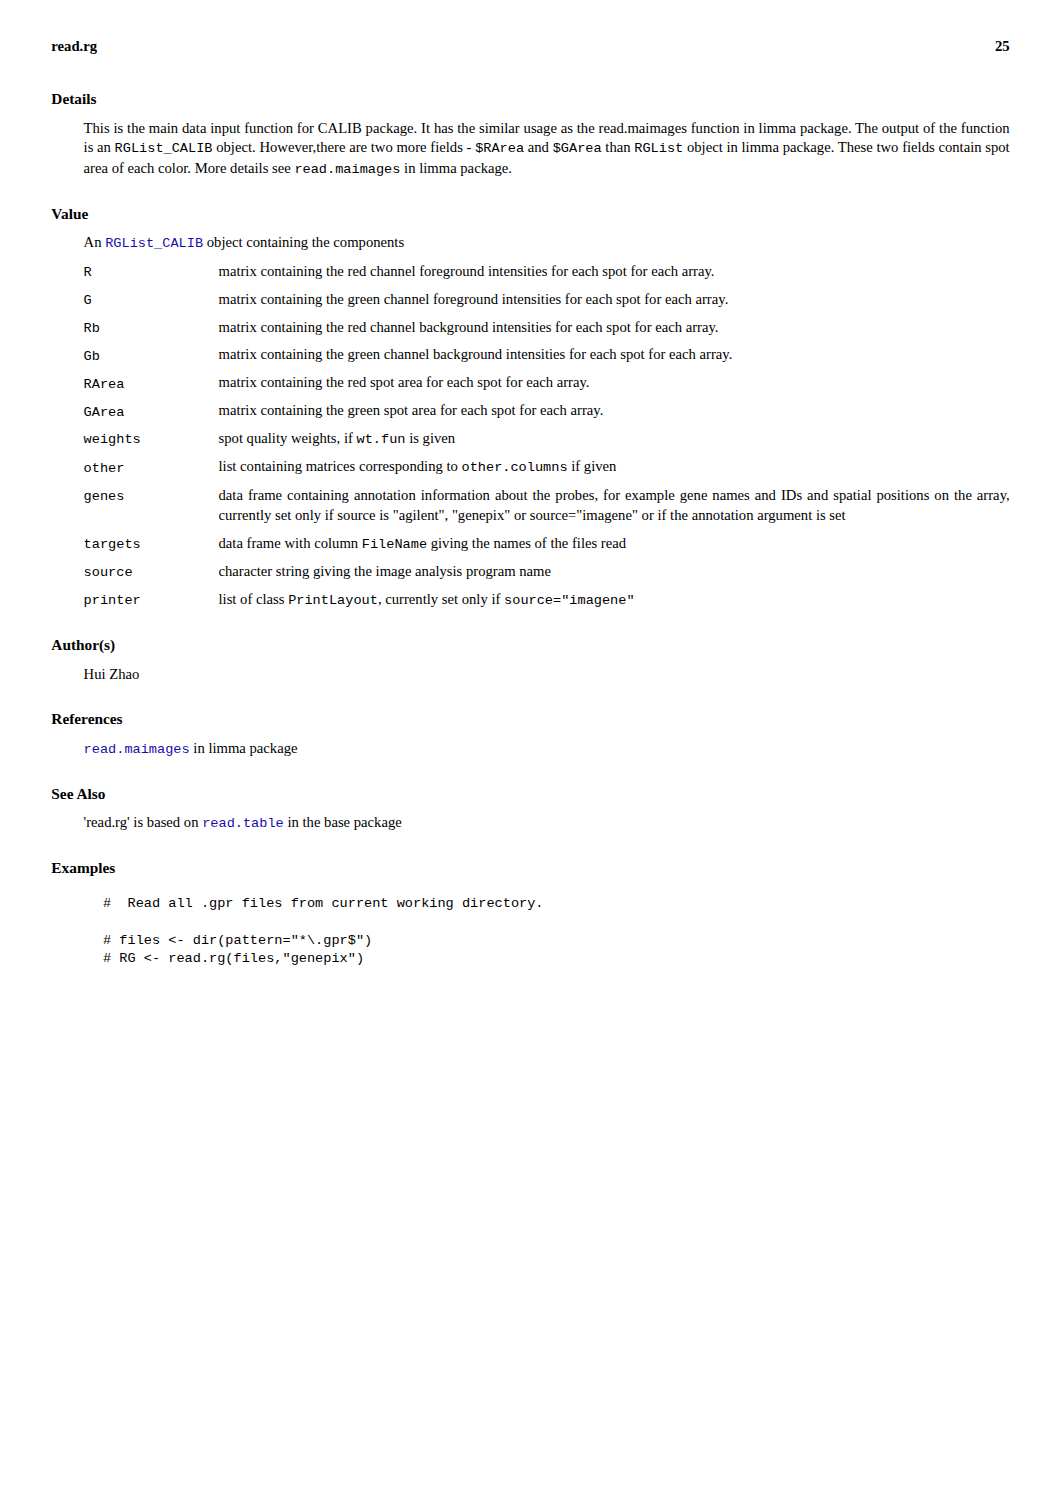read.rg 25
Details
This is the main data input function for CALIB package. It has the similar usage as the read.maimages function in limma package. The output of the function is an RGList_CALIB object. However,there are two more fields - $RArea and $GArea than RGList object in limma package. These two fields contain spot area of each color. More details see read.maimages in limma package.
Value
An RGList_CALIB object containing the components
R
matrix containing the red channel foreground intensities for each spot for each array.
G
matrix containing the green channel foreground intensities for each spot for each array.
Rb
matrix containing the red channel background intensities for each spot for each array.
Gb
matrix containing the green channel background intensities for each spot for each array.
RArea
matrix containing the red spot area for each spot for each array.
GArea
matrix containing the green spot area for each spot for each array.
weights
spot quality weights, if wt.fun is given
other
list containing matrices corresponding to other.columns if given
genes
data frame containing annotation information about the probes, for example gene names and IDs and spatial positions on the array, currently set only if source is "agilent", "genepix" or source="imagene" or if the annotation argument is set
targets
data frame with column FileName giving the names of the files read
source
character string giving the image analysis program name
printer
list of class PrintLayout, currently set only if source="imagene"
Author(s)
Hui Zhao
References
read.maimages in limma package
See Also
'read.rg' is based on read.table in the base package
Examples
 #  Read all .gpr files from current working directory.

 # files <- dir(pattern="*\.gpr$")
 # RG <- read.rg(files,"genepix")